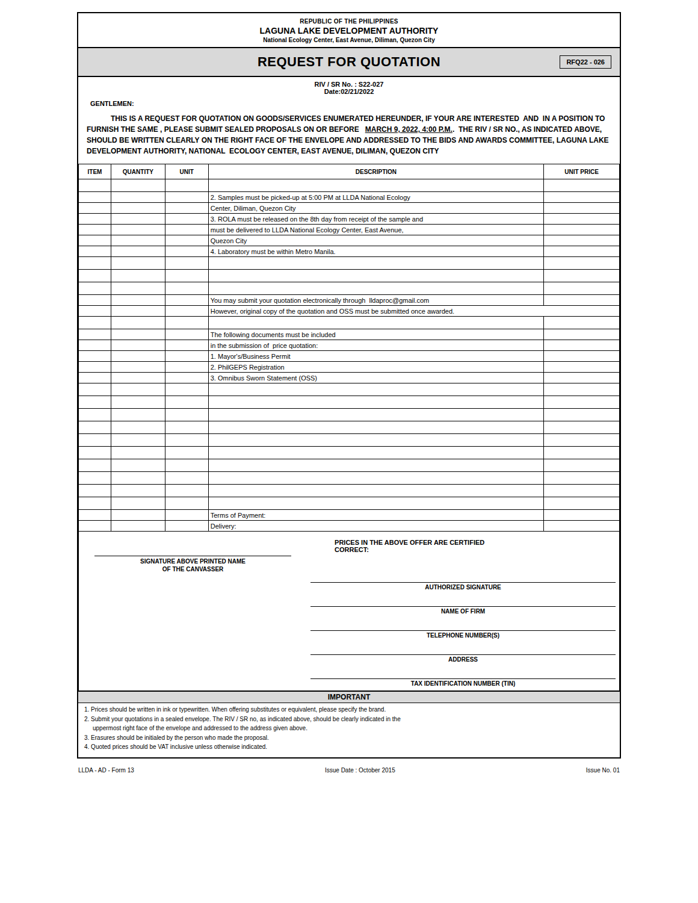REPUBLIC OF THE PHILIPPINES
LAGUNA LAKE DEVELOPMENT AUTHORITY
National Ecology Center, East Avenue, Diliman, Quezon City
REQUEST FOR QUOTATION
RFQ22 - 026
RIV / SR No. : S22-027
Date:02/21/2022
GENTLEMEN:
THIS IS A REQUEST FOR QUOTATION ON GOODS/SERVICES ENUMERATED HEREUNDER, IF YOUR ARE INTERESTED AND IN A POSITION TO FURNISH THE SAME , PLEASE SUBMIT SEALED PROPOSALS ON OR BEFORE MARCH 9, 2022, 4:00 P.M.. THE RIV / SR NO., AS INDICATED ABOVE, SHOULD BE WRITTEN CLEARLY ON THE RIGHT FACE OF THE ENVELOPE AND ADDRESSED TO THE BIDS AND AWARDS COMMITTEE, LAGUNA LAKE DEVELOPMENT AUTHORITY, NATIONAL ECOLOGY CENTER, EAST AVENUE, DILIMAN, QUEZON CITY
| ITEM | QUANTITY | UNIT | DESCRIPTION | UNIT PRICE |
| --- | --- | --- | --- | --- |
| | | | 2. Samples must be picked-up at 5:00 PM at LLDA National Ecology | |
| | | | Center, Diliman, Quezon City | |
| | | | 3. ROLA must be released on the 8th day from receipt of the sample and | |
| | | | must be delivered to LLDA National Ecology Center, East Avenue, | |
| | | | Quezon City | |
| | | | 4. Laboratory must be within Metro Manila. | |
| | | | You may submit your quotation electronically through lldaproc@gmail.com | |
| | | | However, original copy of the quotation and OSS must be submitted once awarded. |
| | | | The following documents must be included | |
| | | | in the submission of price quotation: | |
| | | | 1. Mayor's/Business Permit | |
| | | | 2. PhilGEPS Registration | |
| | | | 3. Omnibus Sworn Statement (OSS) | |
| | | | Terms of Payment: | |
| | | | Delivery: | |
SIGNATURE ABOVE PRINTED NAME
OF THE CANVASSER
PRICES IN THE ABOVE OFFER ARE CERTIFIED
CORRECT:
AUTHORIZED SIGNATURE
NAME OF FIRM
TELEPHONE NUMBER(S)
ADDRESS
TAX IDENTIFICATION NUMBER (TIN)
IMPORTANT
1. Prices should be written in ink or typewritten. When offering substitutes or equivalent, please specify the brand.
2. Submit your quotations in a sealed envelope. The RIV / SR no, as indicated above, should be clearly indicated in the
uppermost right face of the envelope and addressed to the address given above.
3. Erasures should be initialed by the person who made the proposal.
4. Quoted prices should be VAT inclusive unless otherwise indicated.
LLDA - AD - Form 13
Issue Date : October 2015
Issue No. 01